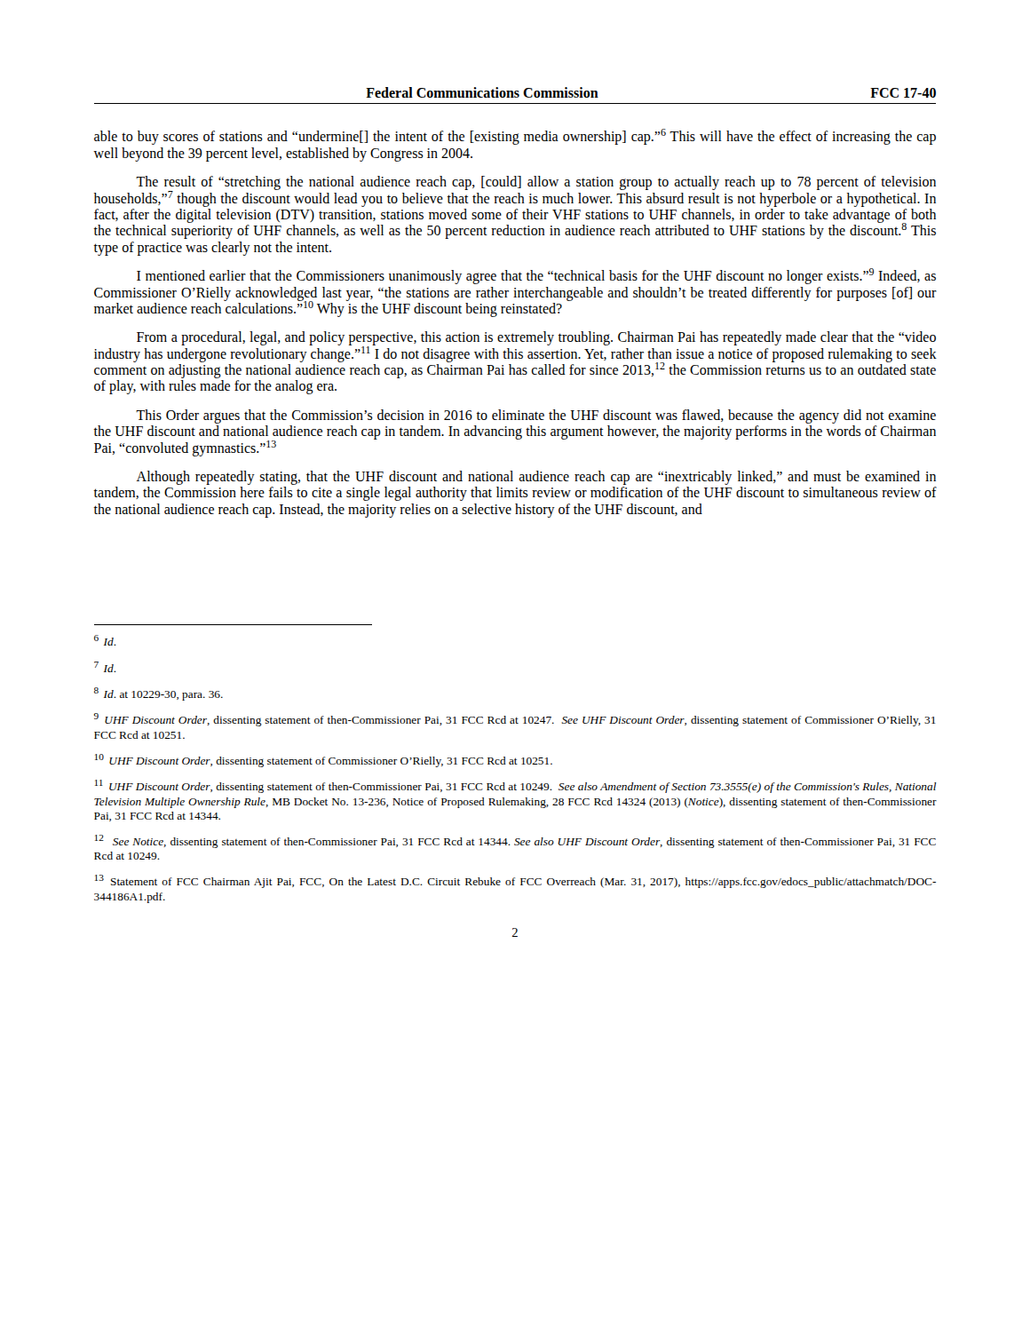Federal Communications Commission
FCC 17-40
able to buy scores of stations and “undermine[] the intent of the [existing media ownership] cap.”6 This will have the effect of increasing the cap well beyond the 39 percent level, established by Congress in 2004.
The result of “stretching the national audience reach cap, [could] allow a station group to actually reach up to 78 percent of television households,”7 though the discount would lead you to believe that the reach is much lower. This absurd result is not hyperbole or a hypothetical. In fact, after the digital television (DTV) transition, stations moved some of their VHF stations to UHF channels, in order to take advantage of both the technical superiority of UHF channels, as well as the 50 percent reduction in audience reach attributed to UHF stations by the discount.8 This type of practice was clearly not the intent.
I mentioned earlier that the Commissioners unanimously agree that the “technical basis for the UHF discount no longer exists.”9 Indeed, as Commissioner O’Rielly acknowledged last year, “the stations are rather interchangeable and shouldn’t be treated differently for purposes [of] our market audience reach calculations.”10 Why is the UHF discount being reinstated?
From a procedural, legal, and policy perspective, this action is extremely troubling. Chairman Pai has repeatedly made clear that the “video industry has undergone revolutionary change.”11 I do not disagree with this assertion. Yet, rather than issue a notice of proposed rulemaking to seek comment on adjusting the national audience reach cap, as Chairman Pai has called for since 2013,12 the Commission returns us to an outdated state of play, with rules made for the analog era.
This Order argues that the Commission’s decision in 2016 to eliminate the UHF discount was flawed, because the agency did not examine the UHF discount and national audience reach cap in tandem. In advancing this argument however, the majority performs in the words of Chairman Pai, “convoluted gymnastics.”13
Although repeatedly stating, that the UHF discount and national audience reach cap are “inextricably linked,” and must be examined in tandem, the Commission here fails to cite a single legal authority that limits review or modification of the UHF discount to simultaneous review of the national audience reach cap. Instead, the majority relies on a selective history of the UHF discount, and
6 Id.
7 Id.
8 Id. at 10229-30, para. 36.
9 UHF Discount Order, dissenting statement of then-Commissioner Pai, 31 FCC Rcd at 10247. See UHF Discount Order, dissenting statement of Commissioner O’Rielly, 31 FCC Rcd at 10251.
10 UHF Discount Order, dissenting statement of Commissioner O’Rielly, 31 FCC Rcd at 10251.
11 UHF Discount Order, dissenting statement of then-Commissioner Pai, 31 FCC Rcd at 10249. See also Amendment of Section 73.3555(e) of the Commission's Rules, National Television Multiple Ownership Rule, MB Docket No. 13-236, Notice of Proposed Rulemaking, 28 FCC Rcd 14324 (2013) (Notice), dissenting statement of then-Commissioner Pai, 31 FCC Rcd at 14344.
12 See Notice, dissenting statement of then-Commissioner Pai, 31 FCC Rcd at 14344. See also UHF Discount Order, dissenting statement of then-Commissioner Pai, 31 FCC Rcd at 10249.
13 Statement of FCC Chairman Ajit Pai, FCC, On the Latest D.C. Circuit Rebuke of FCC Overreach (Mar. 31, 2017), https://apps.fcc.gov/edocs_public/attachmatch/DOC-344186A1.pdf.
2